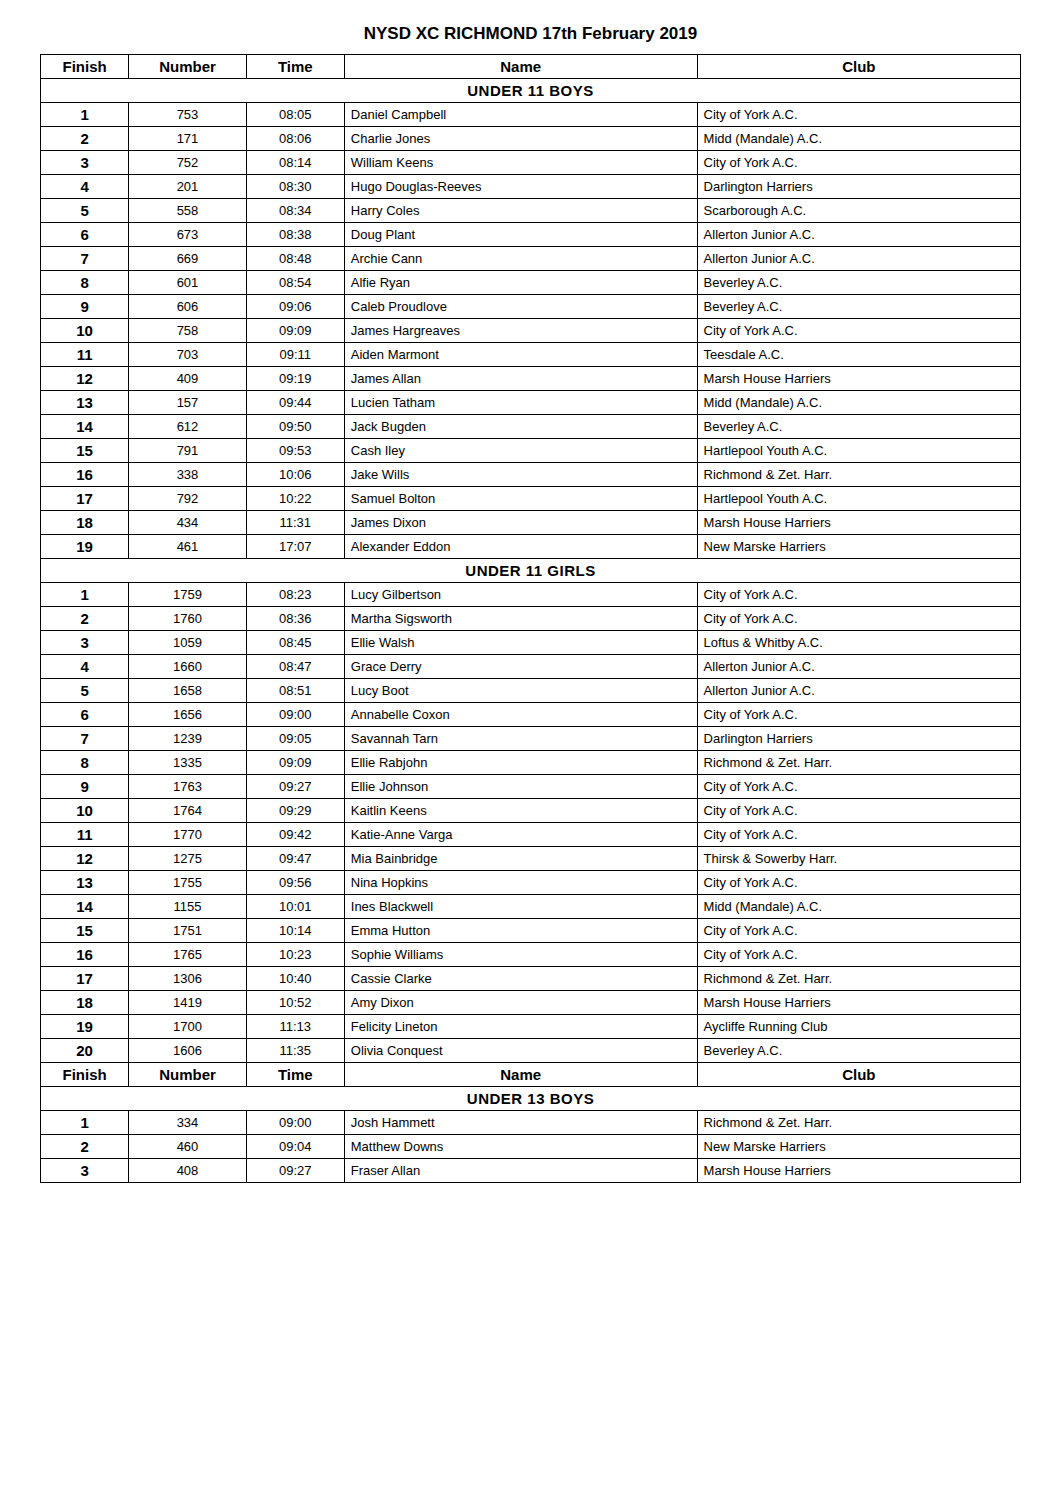NYSD XC RICHMOND 17th February 2019
| Finish | Number | Time | Name | Club |
| --- | --- | --- | --- | --- |
| UNDER 11 BOYS |
| 1 | 753 | 08:05 | Daniel Campbell | City of York A.C. |
| 2 | 171 | 08:06 | Charlie Jones | Midd (Mandale) A.C. |
| 3 | 752 | 08:14 | William Keens | City of York A.C. |
| 4 | 201 | 08:30 | Hugo Douglas-Reeves | Darlington Harriers |
| 5 | 558 | 08:34 | Harry Coles | Scarborough A.C. |
| 6 | 673 | 08:38 | Doug Plant | Allerton Junior A.C. |
| 7 | 669 | 08:48 | Archie Cann | Allerton Junior A.C. |
| 8 | 601 | 08:54 | Alfie Ryan | Beverley A.C. |
| 9 | 606 | 09:06 | Caleb Proudlove | Beverley A.C. |
| 10 | 758 | 09:09 | James Hargreaves | City of York A.C. |
| 11 | 703 | 09:11 | Aiden Marmont | Teesdale A.C. |
| 12 | 409 | 09:19 | James Allan | Marsh House Harriers |
| 13 | 157 | 09:44 | Lucien Tatham | Midd (Mandale) A.C. |
| 14 | 612 | 09:50 | Jack Bugden | Beverley A.C. |
| 15 | 791 | 09:53 | Cash Iley | Hartlepool Youth A.C. |
| 16 | 338 | 10:06 | Jake Wills | Richmond & Zet. Harr. |
| 17 | 792 | 10:22 | Samuel Bolton | Hartlepool Youth A.C. |
| 18 | 434 | 11:31 | James Dixon | Marsh House Harriers |
| 19 | 461 | 17:07 | Alexander Eddon | New Marske Harriers |
| UNDER 11 GIRLS |
| 1 | 1759 | 08:23 | Lucy Gilbertson | City of York A.C. |
| 2 | 1760 | 08:36 | Martha Sigsworth | City of York A.C. |
| 3 | 1059 | 08:45 | Ellie Walsh | Loftus & Whitby A.C. |
| 4 | 1660 | 08:47 | Grace Derry | Allerton Junior A.C. |
| 5 | 1658 | 08:51 | Lucy Boot | Allerton Junior A.C. |
| 6 | 1656 | 09:00 | Annabelle Coxon | City of York A.C. |
| 7 | 1239 | 09:05 | Savannah Tarn | Darlington Harriers |
| 8 | 1335 | 09:09 | Ellie Rabjohn | Richmond & Zet. Harr. |
| 9 | 1763 | 09:27 | Ellie Johnson | City of York A.C. |
| 10 | 1764 | 09:29 | Kaitlin Keens | City of York A.C. |
| 11 | 1770 | 09:42 | Katie-Anne Varga | City of York A.C. |
| 12 | 1275 | 09:47 | Mia Bainbridge | Thirsk & Sowerby Harr. |
| 13 | 1755 | 09:56 | Nina Hopkins | City of York A.C. |
| 14 | 1155 | 10:01 | Ines Blackwell | Midd (Mandale) A.C. |
| 15 | 1751 | 10:14 | Emma Hutton | City of York A.C. |
| 16 | 1765 | 10:23 | Sophie Williams | City of York A.C. |
| 17 | 1306 | 10:40 | Cassie Clarke | Richmond & Zet. Harr. |
| 18 | 1419 | 10:52 | Amy Dixon | Marsh House Harriers |
| 19 | 1700 | 11:13 | Felicity Lineton | Aycliffe Running Club |
| 20 | 1606 | 11:35 | Olivia Conquest | Beverley A.C. |
| Finish | Number | Time | Name | Club |
| UNDER 13 BOYS |
| 1 | 334 | 09:00 | Josh Hammett | Richmond & Zet. Harr. |
| 2 | 460 | 09:04 | Matthew Downs | New Marske Harriers |
| 3 | 408 | 09:27 | Fraser Allan | Marsh House Harriers |